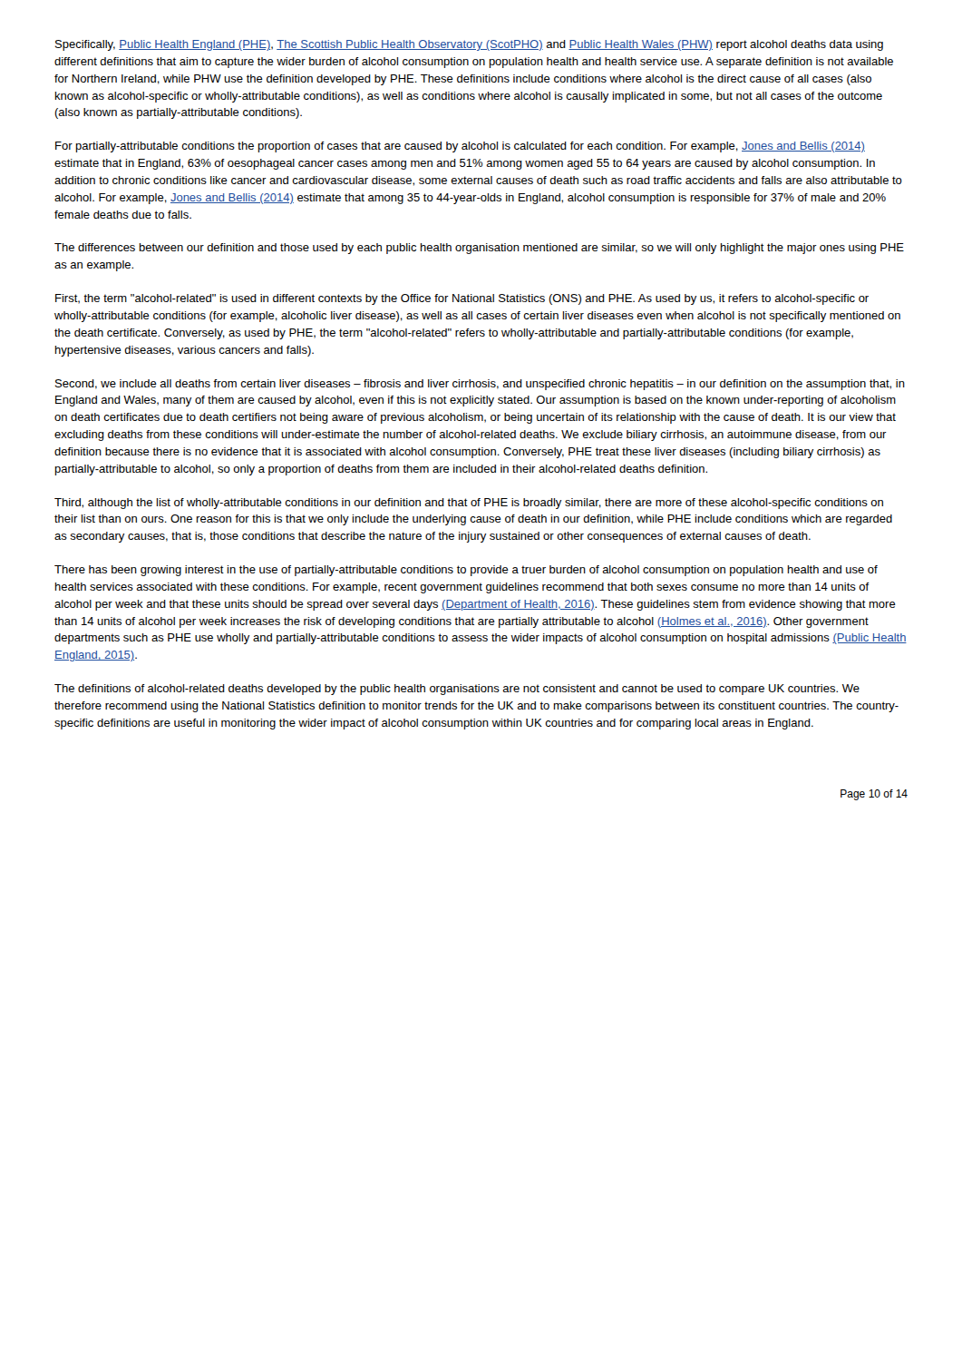Specifically, Public Health England (PHE), The Scottish Public Health Observatory (ScotPHO) and Public Health Wales (PHW) report alcohol deaths data using different definitions that aim to capture the wider burden of alcohol consumption on population health and health service use. A separate definition is not available for Northern Ireland, while PHW use the definition developed by PHE. These definitions include conditions where alcohol is the direct cause of all cases (also known as alcohol-specific or wholly-attributable conditions), as well as conditions where alcohol is causally implicated in some, but not all cases of the outcome (also known as partially-attributable conditions).
For partially-attributable conditions the proportion of cases that are caused by alcohol is calculated for each condition. For example, Jones and Bellis (2014) estimate that in England, 63% of oesophageal cancer cases among men and 51% among women aged 55 to 64 years are caused by alcohol consumption. In addition to chronic conditions like cancer and cardiovascular disease, some external causes of death such as road traffic accidents and falls are also attributable to alcohol. For example, Jones and Bellis (2014) estimate that among 35 to 44-year-olds in England, alcohol consumption is responsible for 37% of male and 20% female deaths due to falls.
The differences between our definition and those used by each public health organisation mentioned are similar, so we will only highlight the major ones using PHE as an example.
First, the term "alcohol-related" is used in different contexts by the Office for National Statistics (ONS) and PHE. As used by us, it refers to alcohol-specific or wholly-attributable conditions (for example, alcoholic liver disease), as well as all cases of certain liver diseases even when alcohol is not specifically mentioned on the death certificate. Conversely, as used by PHE, the term "alcohol-related" refers to wholly-attributable and partially-attributable conditions (for example, hypertensive diseases, various cancers and falls).
Second, we include all deaths from certain liver diseases – fibrosis and liver cirrhosis, and unspecified chronic hepatitis – in our definition on the assumption that, in England and Wales, many of them are caused by alcohol, even if this is not explicitly stated. Our assumption is based on the known under-reporting of alcoholism on death certificates due to death certifiers not being aware of previous alcoholism, or being uncertain of its relationship with the cause of death. It is our view that excluding deaths from these conditions will under-estimate the number of alcohol-related deaths. We exclude biliary cirrhosis, an autoimmune disease, from our definition because there is no evidence that it is associated with alcohol consumption. Conversely, PHE treat these liver diseases (including biliary cirrhosis) as partially-attributable to alcohol, so only a proportion of deaths from them are included in their alcohol-related deaths definition.
Third, although the list of wholly-attributable conditions in our definition and that of PHE is broadly similar, there are more of these alcohol-specific conditions on their list than on ours. One reason for this is that we only include the underlying cause of death in our definition, while PHE include conditions which are regarded as secondary causes, that is, those conditions that describe the nature of the injury sustained or other consequences of external causes of death.
There has been growing interest in the use of partially-attributable conditions to provide a truer burden of alcohol consumption on population health and use of health services associated with these conditions. For example, recent government guidelines recommend that both sexes consume no more than 14 units of alcohol per week and that these units should be spread over several days (Department of Health, 2016). These guidelines stem from evidence showing that more than 14 units of alcohol per week increases the risk of developing conditions that are partially attributable to alcohol (Holmes et al., 2016). Other government departments such as PHE use wholly and partially-attributable conditions to assess the wider impacts of alcohol consumption on hospital admissions (Public Health England, 2015).
The definitions of alcohol-related deaths developed by the public health organisations are not consistent and cannot be used to compare UK countries. We therefore recommend using the National Statistics definition to monitor trends for the UK and to make comparisons between its constituent countries. The country-specific definitions are useful in monitoring the wider impact of alcohol consumption within UK countries and for comparing local areas in England.
Page 10 of 14